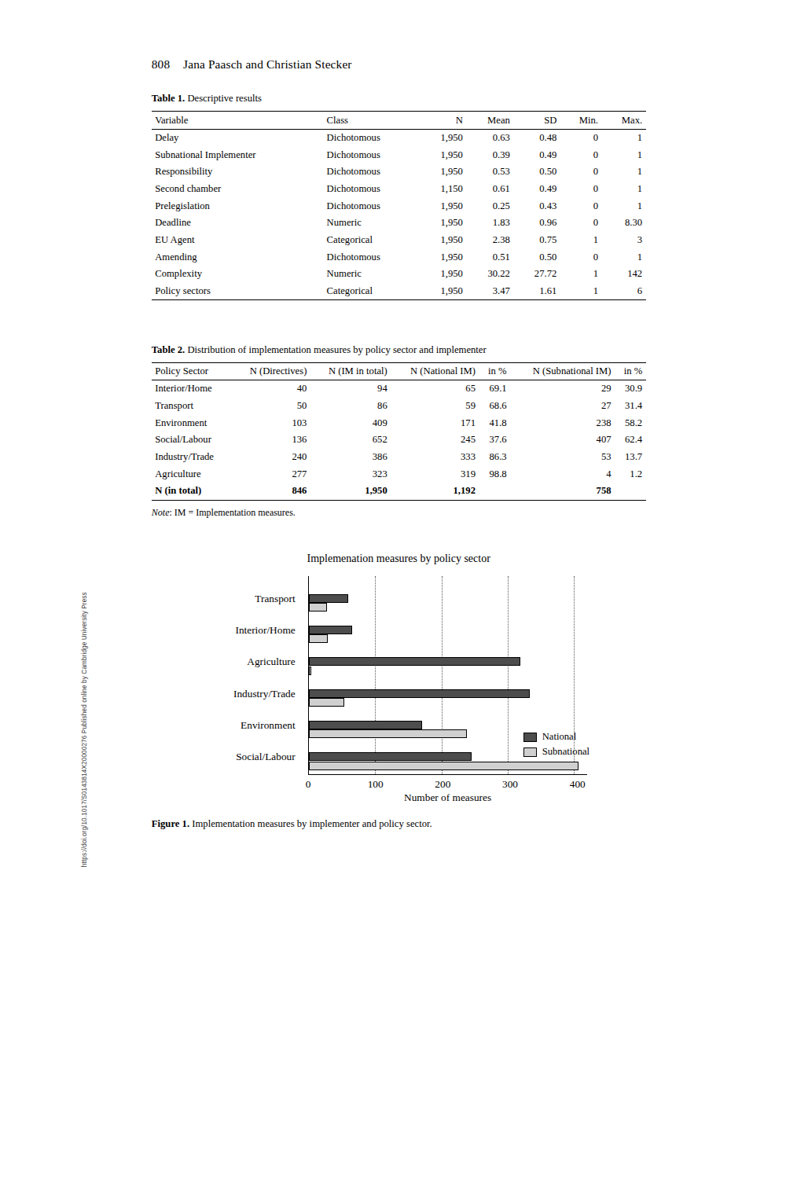808 Jana Paasch and Christian Stecker
Table 1. Descriptive results
| Variable | Class | N | Mean | SD | Min. | Max. |
| --- | --- | --- | --- | --- | --- | --- |
| Delay | Dichotomous | 1,950 | 0.63 | 0.48 | 0 | 1 |
| Subnational Implementer | Dichotomous | 1,950 | 0.39 | 0.49 | 0 | 1 |
| Responsibility | Dichotomous | 1,950 | 0.53 | 0.50 | 0 | 1 |
| Second chamber | Dichotomous | 1,150 | 0.61 | 0.49 | 0 | 1 |
| Prelegislation | Dichotomous | 1,950 | 0.25 | 0.43 | 0 | 1 |
| Deadline | Numeric | 1,950 | 1.83 | 0.96 | 0 | 8.30 |
| EU Agent | Categorical | 1,950 | 2.38 | 0.75 | 1 | 3 |
| Amending | Dichotomous | 1,950 | 0.51 | 0.50 | 0 | 1 |
| Complexity | Numeric | 1,950 | 30.22 | 27.72 | 1 | 142 |
| Policy sectors | Categorical | 1,950 | 3.47 | 1.61 | 1 | 6 |
Table 2. Distribution of implementation measures by policy sector and implementer
| Policy Sector | N (Directives) | N (IM in total) | N (National IM) | in % | N (Subnational IM) | in % |
| --- | --- | --- | --- | --- | --- | --- |
| Interior/Home | 40 | 94 | 65 | 69.1 | 29 | 30.9 |
| Transport | 50 | 86 | 59 | 68.6 | 27 | 31.4 |
| Environment | 103 | 409 | 171 | 41.8 | 238 | 58.2 |
| Social/Labour | 136 | 652 | 245 | 37.6 | 407 | 62.4 |
| Industry/Trade | 240 | 386 | 333 | 86.3 | 53 | 13.7 |
| Agriculture | 277 | 323 | 319 | 98.8 | 4 | 1.2 |
| N (in total) | 846 | 1,950 | 1,192 | | 758 | |
Note: IM = Implementation measures.
Implemenation measures by policy sector
Transport
Interior/Home
Agriculture
Industry/Trade
Environment
Social/Labour
0
100
200
300
400
Number of measures
National
Subnational
Figure 1. Implementation measures by implementer and policy sector.
https://doi.org/10.1017/S0143814X20000276 Published online by Cambridge University Press